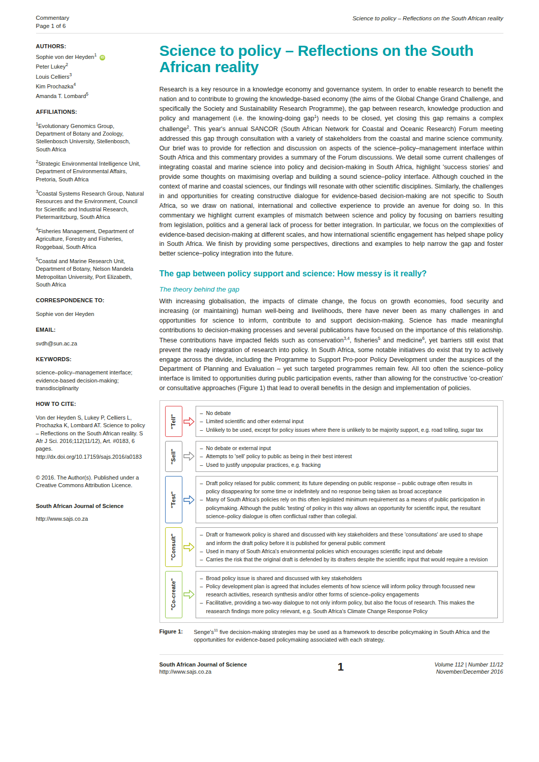Commentary
Page 1 of 6
Science to policy – Reflections on the South African reality
Authors:
Sophie von der Heyden1
Peter Lukey2
Louis Celliers3
Kim Prochazka4
Amanda T. Lombard5
Affiliations:
1Evolutionary Genomics Group, Department of Botany and Zoology, Stellenbosch University, Stellenbosch, South Africa
2Strategic Environmental Intelligence Unit, Department of Environmental Affairs, Pretoria, South Africa
3Coastal Systems Research Group, Natural Resources and the Environment, Council for Scientific and Industrial Research, Pietermaritzburg, South Africa
4Fisheries Management, Department of Agriculture, Forestry and Fisheries, Roggebaai, South Africa
5Coastal and Marine Research Unit, Department of Botany, Nelson Mandela Metropolitan University, Port Elizabeth, South Africa
Correspondence to:
Sophie von der Heyden
Email:
svdh@sun.ac.za
Keywords:
science–policy–management interface; evidence-based decision-making; transdisciplinarity
How to cite:
Von der Heyden S, Lukey P, Celliers L, Prochazka K, Lombard AT. Science to policy – Reflections on the South African reality. S Afr J Sci. 2016;112(11/12), Art. #0183, 6 pages. http://dx.doi.org/10.17159/sajs.2016/a0183
© 2016. The Author(s). Published under a Creative Commons Attribution Licence.
South African Journal of Science
http://www.sajs.co.za
Science to policy – Reflections on the South African reality
Research is a key resource in a knowledge economy and governance system. In order to enable research to benefit the nation and to contribute to growing the knowledge-based economy (the aims of the Global Change Grand Challenge, and specifically the Society and Sustainability Research Programme), the gap between research, knowledge production and policy and management (i.e. the knowing-doing gap1) needs to be closed, yet closing this gap remains a complex challenge2. This year's annual SANCOR (South African Network for Coastal and Oceanic Research) Forum meeting addressed this gap through consultation with a variety of stakeholders from the coastal and marine science community. Our brief was to provide for reflection and discussion on aspects of the science–policy–management interface within South Africa and this commentary provides a summary of the Forum discussions. We detail some current challenges of integrating coastal and marine science into policy and decision-making in South Africa, highlight 'success stories' and provide some thoughts on maximising overlap and building a sound science–policy interface. Although couched in the context of marine and coastal sciences, our findings will resonate with other scientific disciplines. Similarly, the challenges in and opportunities for creating constructive dialogue for evidence-based decision-making are not specific to South Africa, so we draw on national, international and collective experience to provide an avenue for doing so. In this commentary we highlight current examples of mismatch between science and policy by focusing on barriers resulting from legislation, politics and a general lack of process for better integration. In particular, we focus on the complexities of evidence-based decision-making at different scales, and how international scientific engagement has helped shape policy in South Africa. We finish by providing some perspectives, directions and examples to help narrow the gap and foster better science–policy integration into the future.
The gap between policy support and science: How messy is it really?
The theory behind the gap
With increasing globalisation, the impacts of climate change, the focus on growth economies, food security and increasing (or maintaining) human well-being and livelihoods, there have never been as many challenges in and opportunities for science to inform, contribute to and support decision-making. Science has made meaningful contributions to decision-making processes and several publications have focused on the importance of this relationship. These contributions have impacted fields such as conservation3,4, fisheries5 and medicine6, yet barriers still exist that prevent the ready integration of research into policy. In South Africa, some notable initiatives do exist that try to actively engage across the divide, including the Programme to Support Pro-poor Policy Development under the auspices of the Department of Planning and Evaluation – yet such targeted programmes remain few. All too often the science–policy interface is limited to opportunities during public participation events, rather than allowing for the constructive 'co-creation' or consultative approaches (Figure 1) that lead to overall benefits in the design and implementation of policies.
"Tell"
No debate
Limited scientific and other external input
Unlikely to be used, except for policy issues where there is unlikely to be majority support, e.g. road tolling, sugar tax
"Sell"
No debate or external input
Attempts to 'sell' policy to public as being in their best interest
Used to justify unpopular practices, e.g. fracking
"Test"
Draft policy relased for public comment; its future depending on public response – public outrage often results in
policy disappearing for some time or indefinitely and no response being taken as broad acceptance
Many of South Africa's policies rely on this often legislated minimum requirement as a means of public participation in
policymaking. Although the public 'testing' of policy in this way allows an opportunity for scientific input, the resultant
science–policy dialogue is often conflictual rather than collegial.
"Consult"
Draft or framework policy is shared and discussed with key stakeholders and these 'consultations' are used to shape
and inform the draft policy before it is published for general public comment
Used in many of South Africa's environmental policies which encourages scientific input and debate
Carries the risk that the original draft is defended by its drafters despite the scientific input that would require a revision
"Co-create"
Broad policy issue is shared and discussed with key stakeholders
Policy development plan is agreed that includes elements of how science will inform policy through focussed new
research activities, research synthesis and/or other forms of science–policy engagements
Facilitative, providing a two-way dialogue to not only inform policy, but also the focus of research. This makes the
reasearch findings more policy relevant, e.g. South Africa's Climate Change Response Policy
Figure 1:
Senge's11 five decision-making strategies may be used as a framework to describe policymaking in South Africa and the opportunities for evidence-based policymaking associated with each strategy.
South African Journal of Science
http://www.sajs.co.za
1
Volume 112 | Number 11/12
November/December 2016